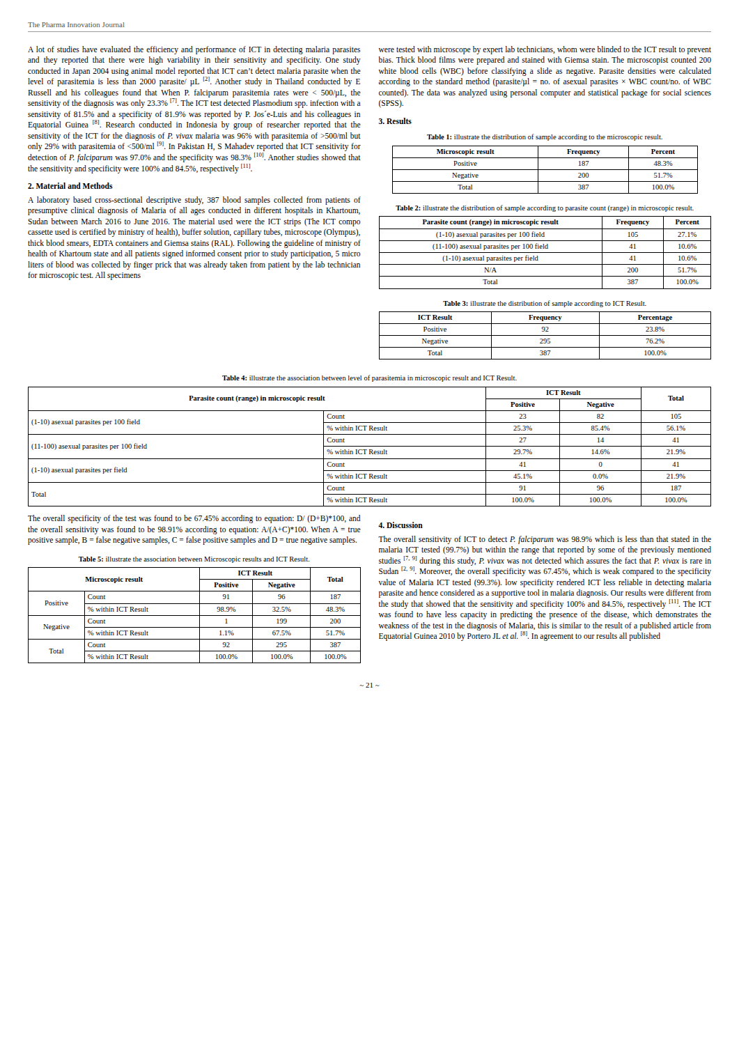The Pharma Innovation Journal
A lot of studies have evaluated the efficiency and performance of ICT in detecting malaria parasites and they reported that there were high variability in their sensitivity and specificity. One study conducted in Japan 2004 using animal model reported that ICT can’t detect malaria parasite when the level of parasitemia is less than 2000 parasite/ µL [2]. Another study in Thailand conducted by E Russell and his colleagues found that When P. falciparum parasitemia rates were < 500/µL, the sensitivity of the diagnosis was only 23.3% [7]. The ICT test detected Plasmodium spp. infection with a sensitivity of 81.5% and a specificity of 81.9% was reported by P. Jos´e-Luis and his colleagues in Equatorial Guinea [8]. Research conducted in Indonesia by group of researcher reported that the sensitivity of the ICT for the diagnosis of P. vivax malaria was 96% with parasitemia of >500/ml but only 29% with parasitemia of <500/ml [9]. In Pakistan H, S Mahadev reported that ICT sensitivity for detection of P. falciparum was 97.0% and the specificity was 98.3% [10]. Another studies showed that the sensitivity and specificity were 100% and 84.5%, respectively [11].
2. Material and Methods
A laboratory based cross-sectional descriptive study, 387 blood samples collected from patients of presumptive clinical diagnosis of Malaria of all ages conducted in different hospitals in Khartoum, Sudan between March 2016 to June 2016. The material used were the ICT strips (The ICT compo cassette used is certified by ministry of health), buffer solution, capillary tubes, microscope (Olympus), thick blood smears, EDTA containers and Giemsa stains (RAL). Following the guideline of ministry of health of Khartoum state and all patients signed informed consent prior to study participation, 5 micro liters of blood was collected by finger prick that was already taken from patient by the lab technician for microscopic test. All specimens
were tested with microscope by expert lab technicians, whom were blinded to the ICT result to prevent bias. Thick blood films were prepared and stained with Giemsa stain. The microscopist counted 200 white blood cells (WBC) before classifying a slide as negative. Parasite densities were calculated according to the standard method (parasite/µl = no. of asexual parasites × WBC count/no. of WBC counted). The data was analyzed using personal computer and statistical package for social sciences (SPSS).
3. Results
Table 1: illustrate the distribution of sample according to the microscopic result.
| Microscopic result | Frequency | Percent |
| --- | --- | --- |
| Positive | 187 | 48.3% |
| Negative | 200 | 51.7% |
| Total | 387 | 100.0% |
Table 2: illustrate the distribution of sample according to parasite count (range) in microscopic result.
| Parasite count (range) in microscopic result | Frequency | Percent |
| --- | --- | --- |
| (1-10) asexual parasites per 100 field | 105 | 27.1% |
| (11-100) asexual parasites per 100 field | 41 | 10.6% |
| (1-10) asexual parasites per field | 41 | 10.6% |
| N/A | 200 | 51.7% |
| Total | 387 | 100.0% |
Table 3: illustrate the distribution of sample according to ICT Result.
| ICT Result | Frequency | Percentage |
| --- | --- | --- |
| Positive | 92 | 23.8% |
| Negative | 295 | 76.2% |
| Total | 387 | 100.0% |
Table 4: illustrate the association between level of parasitemia in microscopic result and ICT Result.
| Parasite count (range) in microscopic result | ICT Result | Total |
| --- | --- | --- |
| Positive | Negative |
| (1-10) asexual parasites per 100 field | Count | 23 | 82 | 105 |
| % within ICT Result | 25.3% | 85.4% | 56.1% |
| (11-100) asexual parasites per 100 field | Count | 27 | 14 | 41 |
| % within ICT Result | 29.7% | 14.6% | 21.9% |
| (1-10) asexual parasites per field | Count | 41 | 0 | 41 |
| % within ICT Result | 45.1% | 0.0% | 21.9% |
| Total | Count | 91 | 96 | 187 |
| % within ICT Result | 100.0% | 100.0% | 100.0% |
The overall specificity of the test was found to be 67.45% according to equation: D/ (D+B)*100, and the overall sensitivity was found to be 98.91% according to equation: A/(A+C)*100. When A = true positive sample, B = false negative samples, C = false positive samples and D = true negative samples.
Table 5: illustrate the association between Microscopic results and ICT Result.
| Microscopic result | ICT Result | Total |
| --- | --- | --- |
| Positive | Negative |
| Positive | Count | 91 | 96 | 187 |
| % within ICT Result | 98.9% | 32.5% | 48.3% |
| Negative | Count | 1 | 199 | 200 |
| % within ICT Result | 1.1% | 67.5% | 51.7% |
| Total | Count | 92 | 295 | 387 |
| % within ICT Result | 100.0% | 100.0% | 100.0% |
4. Discussion
The overall sensitivity of ICT to detect P. falciparum was 98.9% which is less than that stated in the malaria ICT tested (99.7%) but within the range that reported by some of the previously mentioned studies [7, 9] during this study, P. vivax was not detected which assures the fact that P. vivax is rare in Sudan [2, 9]. Moreover, the overall specificity was 67.45%, which is weak compared to the specificity value of Malaria ICT tested (99.3%). low specificity rendered ICT less reliable in detecting malaria parasite and hence considered as a supportive tool in malaria diagnosis. Our results were different from the study that showed that the sensitivity and specificity 100% and 84.5%, respectively [11]. The ICT was found to have less capacity in predicting the presence of the disease, which demonstrates the weakness of the test in the diagnosis of Malaria, this is similar to the result of a published article from Equatorial Guinea 2010 by Portero JL et al. [8]. In agreement to our results all published
~ 21 ~